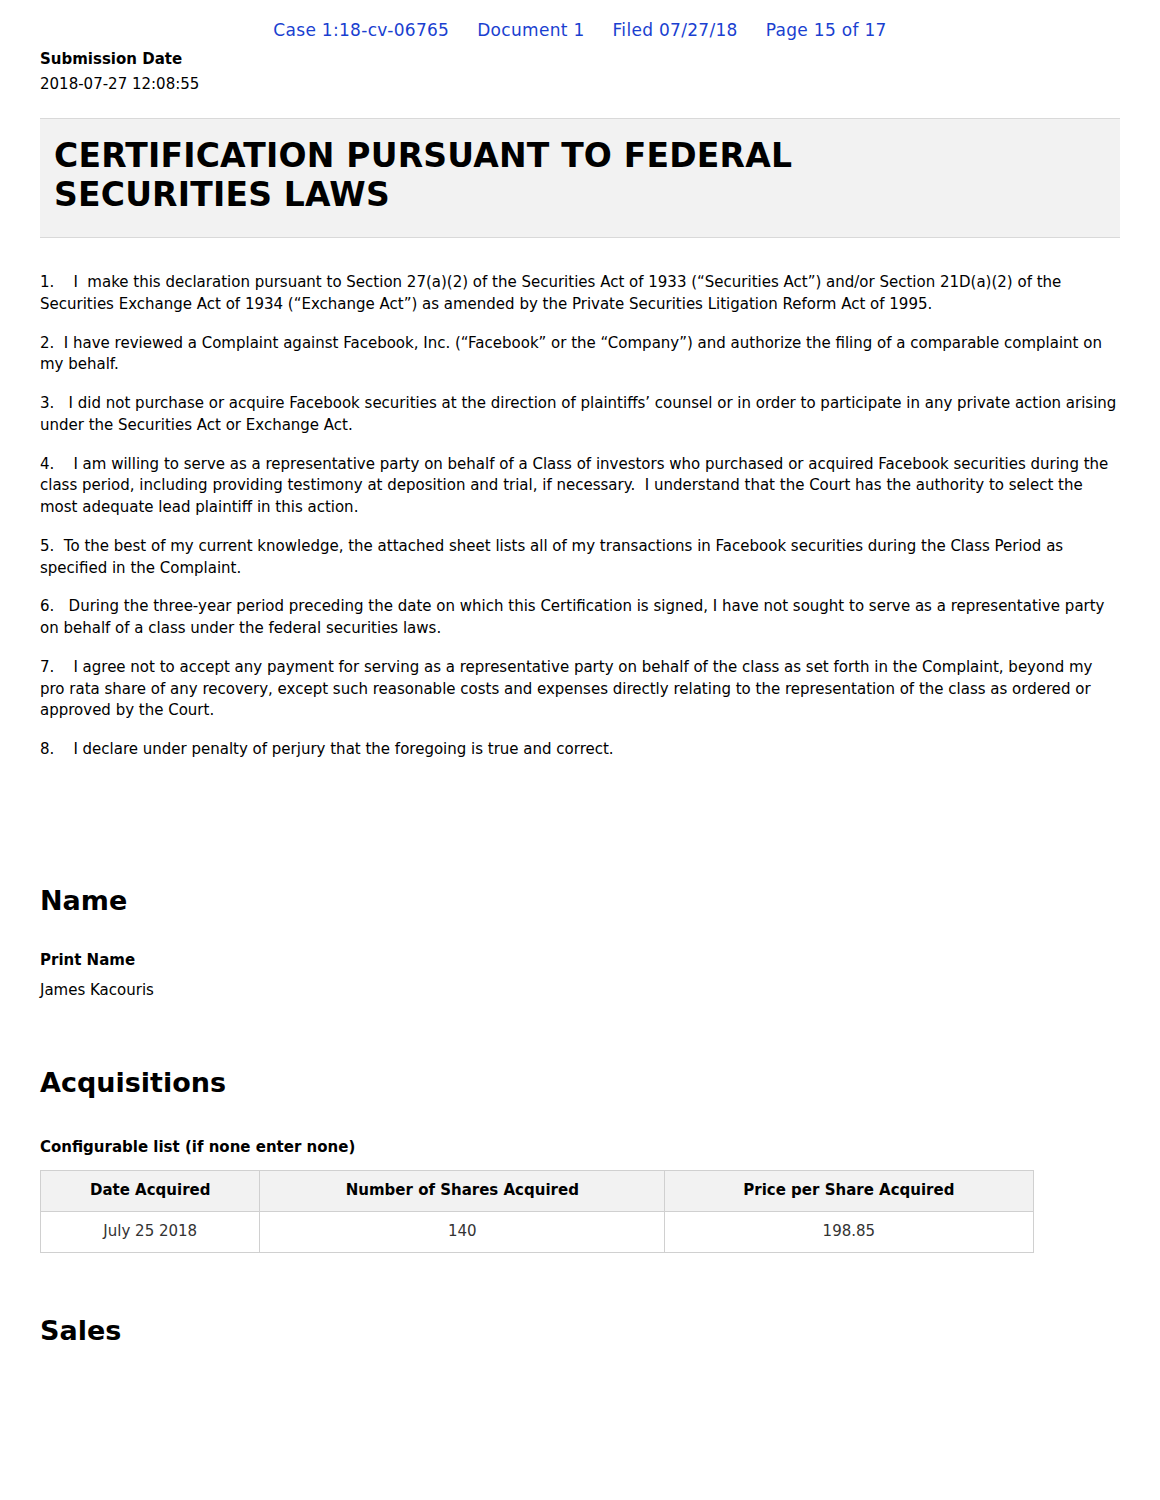Case 1:18-cv-06765 Document 1 Filed 07/27/18 Page 15 of 17
Submission Date
2018-07-27 12:08:55
CERTIFICATION PURSUANT TO FEDERAL
SECURITIES LAWS
1. I make this declaration pursuant to Section 27(a)(2) of the Securities Act of 1933 (“Securities Act”) and/or Section 21D(a)(2) of the Securities Exchange Act of 1934 (“Exchange Act”) as amended by the Private Securities Litigation Reform Act of 1995.
2. I have reviewed a Complaint against Facebook, Inc. (“Facebook” or the “Company”) and authorize the filing of a comparable complaint on my behalf.
3. I did not purchase or acquire Facebook securities at the direction of plaintiffs’ counsel or in order to participate in any private action arising under the Securities Act or Exchange Act.
4. I am willing to serve as a representative party on behalf of a Class of investors who purchased or acquired Facebook securities during the class period, including providing testimony at deposition and trial, if necessary. I understand that the Court has the authority to select the most adequate lead plaintiff in this action.
5. To the best of my current knowledge, the attached sheet lists all of my transactions in Facebook securities during the Class Period as specified in the Complaint.
6. During the three-year period preceding the date on which this Certification is signed, I have not sought to serve as a representative party on behalf of a class under the federal securities laws.
7. I agree not to accept any payment for serving as a representative party on behalf of the class as set forth in the Complaint, beyond my pro rata share of any recovery, except such reasonable costs and expenses directly relating to the representation of the class as ordered or approved by the Court.
8. I declare under penalty of perjury that the foregoing is true and correct.
Name
Print Name
James Kacouris
Acquisitions
Configurable list (if none enter none)
| Date Acquired | Number of Shares Acquired | Price per Share Acquired |
| --- | --- | --- |
| July 25 2018 | 140 | 198.85 |
Sales